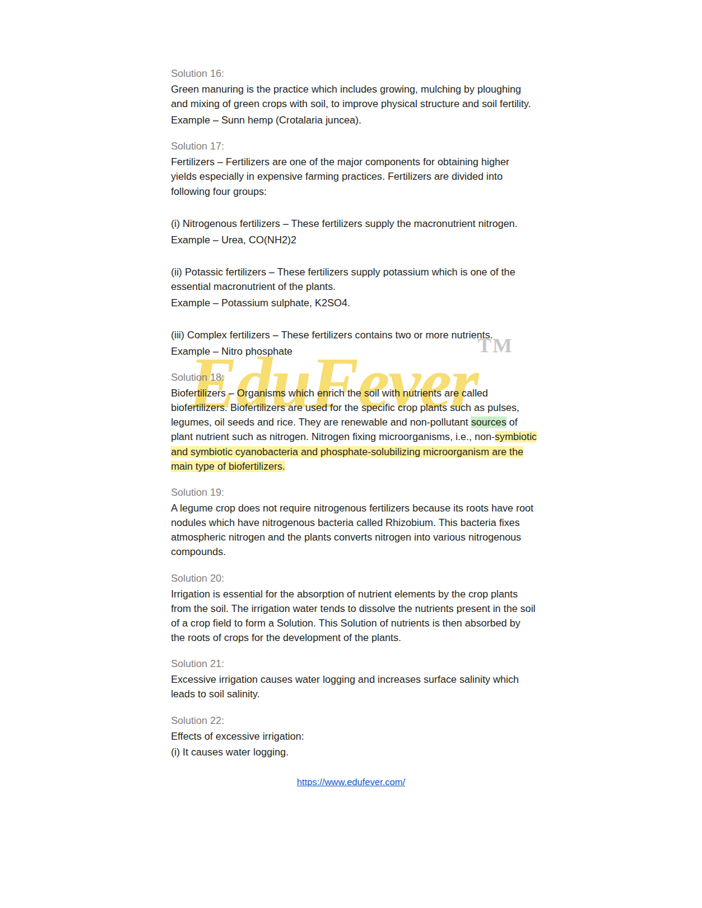EduFeverTM
Solution 16:
Green manuring is the practice which includes growing, mulching by ploughing and mixing of green crops with soil, to improve physical structure and soil fertility.
Example – Sunn hemp (Crotalaria juncea).
Solution 17:
Fertilizers – Fertilizers are one of the major components for obtaining higher yields especially in expensive farming practices. Fertilizers are divided into following four groups:
(i) Nitrogenous fertilizers – These fertilizers supply the macronutrient nitrogen.
Example – Urea, CO(NH2)2
(ii) Potassic fertilizers – These fertilizers supply potassium which is one of the essential macronutrient of the plants.
Example – Potassium sulphate, K2SO4.
(iii) Complex fertilizers – These fertilizers contains two or more nutrients.
Example – Nitro phosphate
Solution 18:
Biofertilizers – Organisms which enrich the soil with nutrients are called biofertilizers. Biofertilizers are used for the specific crop plants such as pulses, legumes, oil seeds and rice. They are renewable and non-pollutant sources of plant nutrient such as nitrogen. Nitrogen fixing microorganisms, i.e., non-symbiotic and symbiotic cyanobacteria and phosphate-solubilizing microorganism are the main type of biofertilizers.
Solution 19:
A legume crop does not require nitrogenous fertilizers because its roots have root nodules which have nitrogenous bacteria called Rhizobium. This bacteria fixes atmospheric nitrogen and the plants converts nitrogen into various nitrogenous compounds.
Solution 20:
Irrigation is essential for the absorption of nutrient elements by the crop plants from the soil. The irrigation water tends to dissolve the nutrients present in the soil of a crop field to form a Solution. This Solution of nutrients is then absorbed by the roots of crops for the development of the plants.
Solution 21:
Excessive irrigation causes water logging and increases surface salinity which leads to soil salinity.
Solution 22:
Effects of excessive irrigation:
(i) It causes water logging.
https://www.edufever.com/